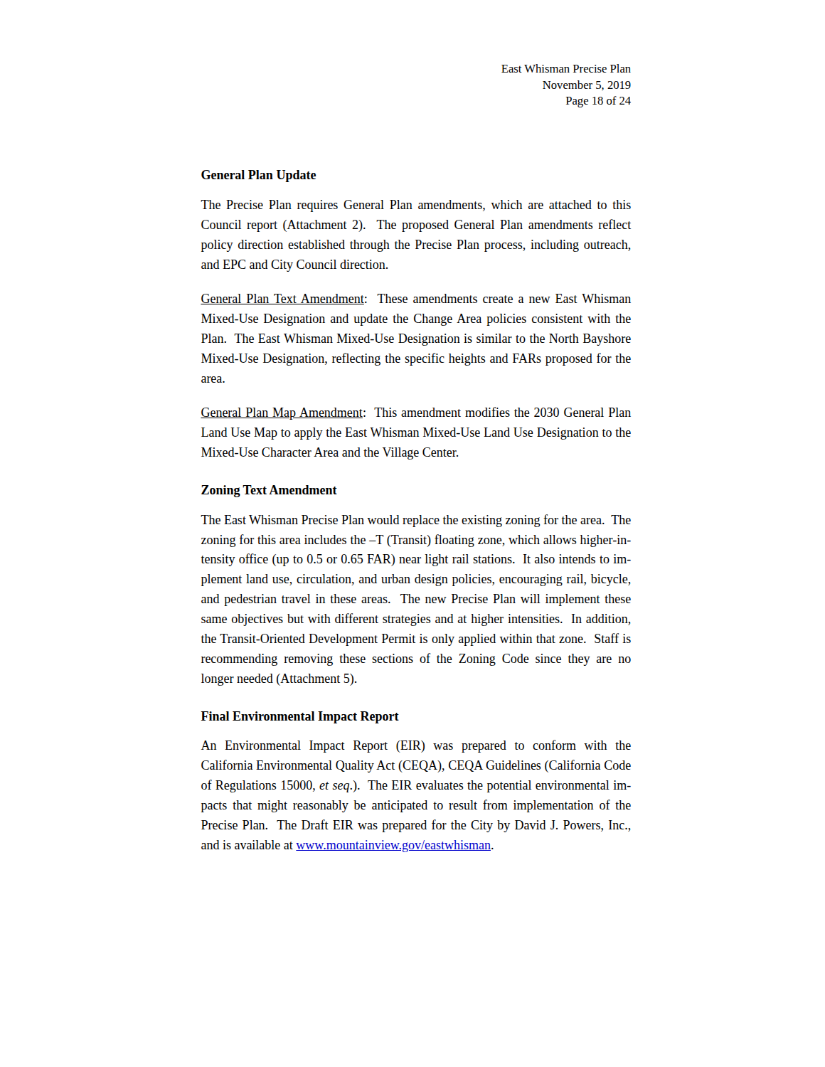East Whisman Precise Plan
November 5, 2019
Page 18 of 24
General Plan Update
The Precise Plan requires General Plan amendments, which are attached to this Council report (Attachment 2). The proposed General Plan amendments reflect policy direction established through the Precise Plan process, including outreach, and EPC and City Council direction.
General Plan Text Amendment: These amendments create a new East Whisman Mixed-Use Designation and update the Change Area policies consistent with the Plan. The East Whisman Mixed-Use Designation is similar to the North Bayshore Mixed-Use Designation, reflecting the specific heights and FARs proposed for the area.
General Plan Map Amendment: This amendment modifies the 2030 General Plan Land Use Map to apply the East Whisman Mixed-Use Land Use Designation to the Mixed-Use Character Area and the Village Center.
Zoning Text Amendment
The East Whisman Precise Plan would replace the existing zoning for the area. The zoning for this area includes the –T (Transit) floating zone, which allows higher-intensity office (up to 0.5 or 0.65 FAR) near light rail stations. It also intends to implement land use, circulation, and urban design policies, encouraging rail, bicycle, and pedestrian travel in these areas. The new Precise Plan will implement these same objectives but with different strategies and at higher intensities. In addition, the Transit-Oriented Development Permit is only applied within that zone. Staff is recommending removing these sections of the Zoning Code since they are no longer needed (Attachment 5).
Final Environmental Impact Report
An Environmental Impact Report (EIR) was prepared to conform with the California Environmental Quality Act (CEQA), CEQA Guidelines (California Code of Regulations 15000, et seq.). The EIR evaluates the potential environmental impacts that might reasonably be anticipated to result from implementation of the Precise Plan. The Draft EIR was prepared for the City by David J. Powers, Inc., and is available at www.mountainview.gov/eastwhisman.